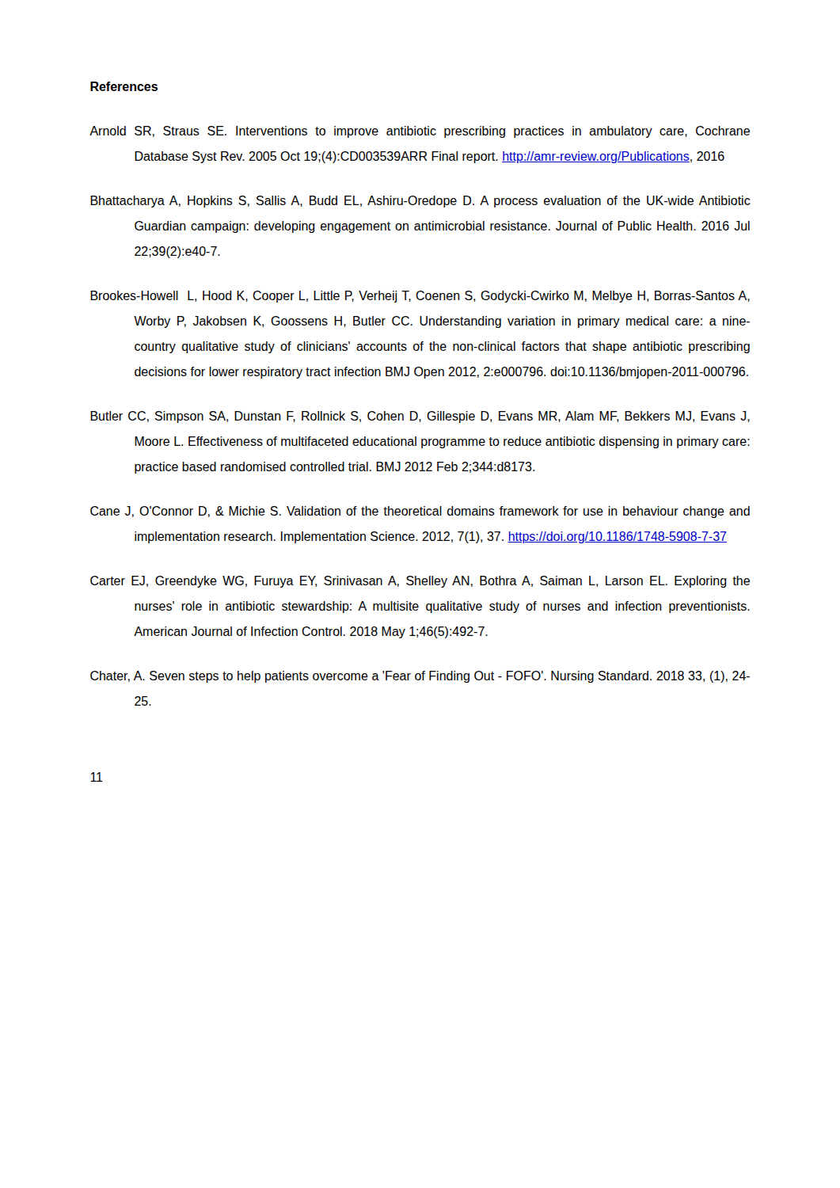References
Arnold SR, Straus SE. Interventions to improve antibiotic prescribing practices in ambulatory care, Cochrane Database Syst Rev. 2005 Oct 19;(4):CD003539ARR Final report. http://amr-review.org/Publications, 2016
Bhattacharya A, Hopkins S, Sallis A, Budd EL, Ashiru-Oredope D. A process evaluation of the UK-wide Antibiotic Guardian campaign: developing engagement on antimicrobial resistance. Journal of Public Health. 2016 Jul 22;39(2):e40-7.
Brookes-Howell L, Hood K, Cooper L, Little P, Verheij T, Coenen S, Godycki-Cwirko M, Melbye H, Borras-Santos A, Worby P, Jakobsen K, Goossens H, Butler CC. Understanding variation in primary medical care: a nine-country qualitative study of clinicians' accounts of the non-clinical factors that shape antibiotic prescribing decisions for lower respiratory tract infection BMJ Open 2012, 2:e000796. doi:10.1136/bmjopen-2011-000796.
Butler CC, Simpson SA, Dunstan F, Rollnick S, Cohen D, Gillespie D, Evans MR, Alam MF, Bekkers MJ, Evans J, Moore L. Effectiveness of multifaceted educational programme to reduce antibiotic dispensing in primary care: practice based randomised controlled trial. BMJ 2012 Feb 2;344:d8173.
Cane J, O'Connor D, & Michie S. Validation of the theoretical domains framework for use in behaviour change and implementation research. Implementation Science. 2012, 7(1), 37. https://doi.org/10.1186/1748-5908-7-37
Carter EJ, Greendyke WG, Furuya EY, Srinivasan A, Shelley AN, Bothra A, Saiman L, Larson EL. Exploring the nurses' role in antibiotic stewardship: A multisite qualitative study of nurses and infection preventionists. American Journal of Infection Control. 2018 May 1;46(5):492-7.
Chater, A. Seven steps to help patients overcome a 'Fear of Finding Out - FOFO'. Nursing Standard. 2018 33, (1), 24-25.
11